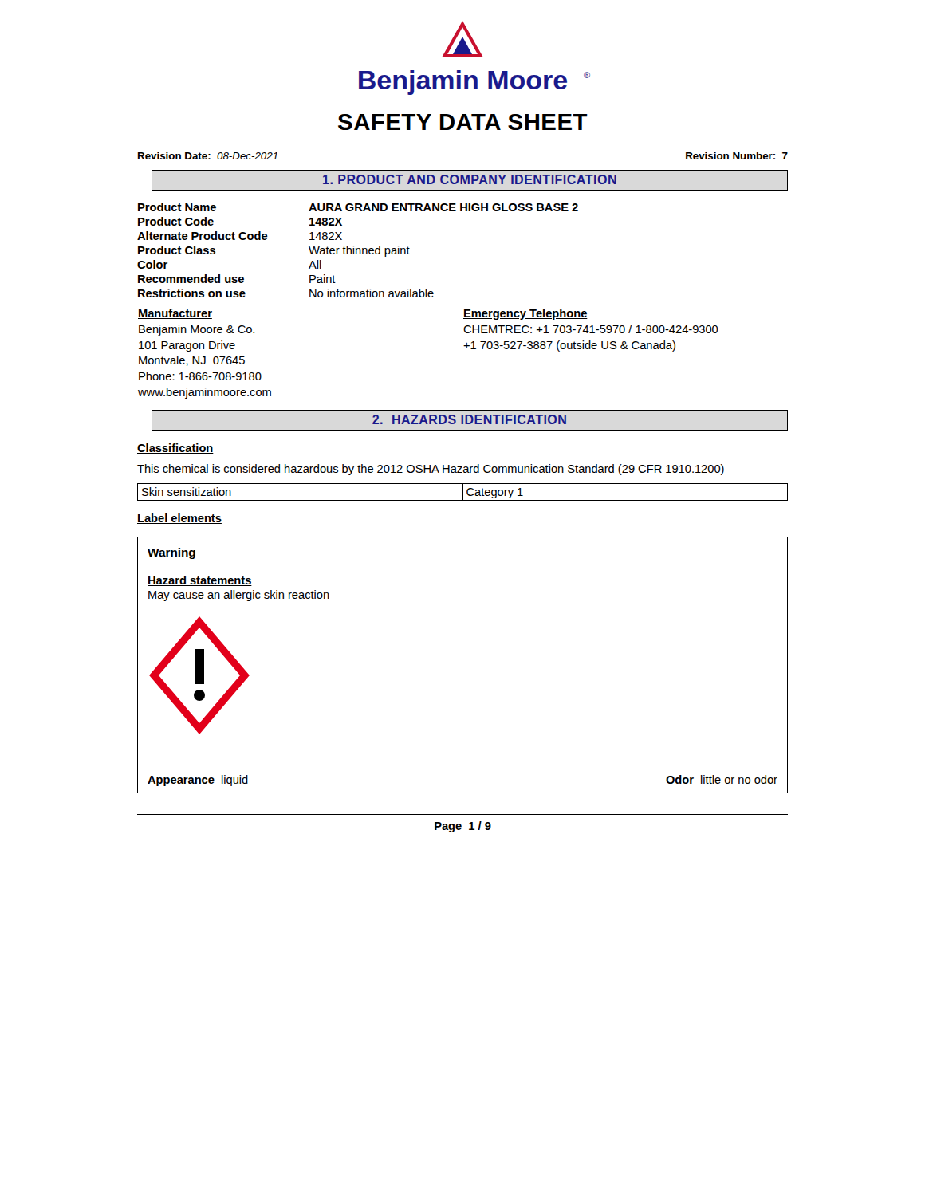Benjamin Moore ®
SAFETY DATA SHEET
Revision Date: 08-Dec-2021 Revision Number: 7
1. PRODUCT AND COMPANY IDENTIFICATION
| Product Name | AURA GRAND ENTRANCE HIGH GLOSS BASE 2 |
| Product Code | 1482X |
| Alternate Product Code | 1482X |
| Product Class | Water thinned paint |
| Color | All |
| Recommended use | Paint |
| Restrictions on use | No information available |
| Manufacturer Benjamin Moore & Co. 101 Paragon Drive Montvale, NJ 07645 Phone: 1-866-708-9180 www.benjaminmoore.com | Emergency Telephone CHEMTREC: +1 703-741-5970 / 1-800-424-9300 +1 703-527-3887 (outside US & Canada) |
2. HAZARDS IDENTIFICATION
Classification
This chemical is considered hazardous by the 2012 OSHA Hazard Communication Standard (29 CFR 1910.1200)
| Skin sensitization | Category 1 |
Label elements
Warning
Hazard statements
May cause an allergic skin reaction
Appearance liquid Odor little or no odor
Page 1 / 9